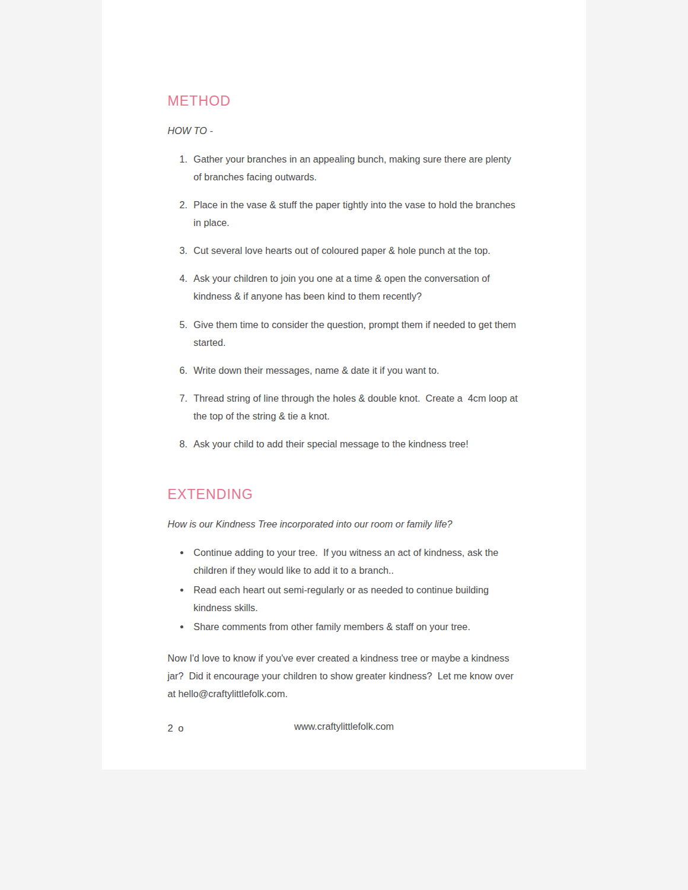METHOD
HOW TO -
Gather your branches in an appealing bunch, making sure there are plenty of branches facing outwards.
Place in the vase & stuff the paper tightly into the vase to hold the branches in place.
Cut several love hearts out of coloured paper & hole punch at the top.
Ask your children to join you one at a time & open the conversation of kindness & if anyone has been kind to them recently?
Give them time to consider the question, prompt them if needed to get them started.
Write down their messages, name & date it if you want to.
Thread string of line through the holes & double knot. Create a 4cm loop at the top of the string & tie a knot.
Ask your child to add their special message to the kindness tree!
EXTENDING
How is our Kindness Tree incorporated into our room or family life?
Continue adding to your tree. If you witness an act of kindness, ask the children if they would like to add it to a branch..
Read each heart out semi-regularly or as needed to continue building kindness skills.
Share comments from other family members & staff on your tree.
Now I'd love to know if you've ever created a kindness tree or maybe a kindness jar? Did it encourage your children to show greater kindness? Let me know over at hello@craftylittlefolk.com.
www.craftylittlefolk.com
2 o